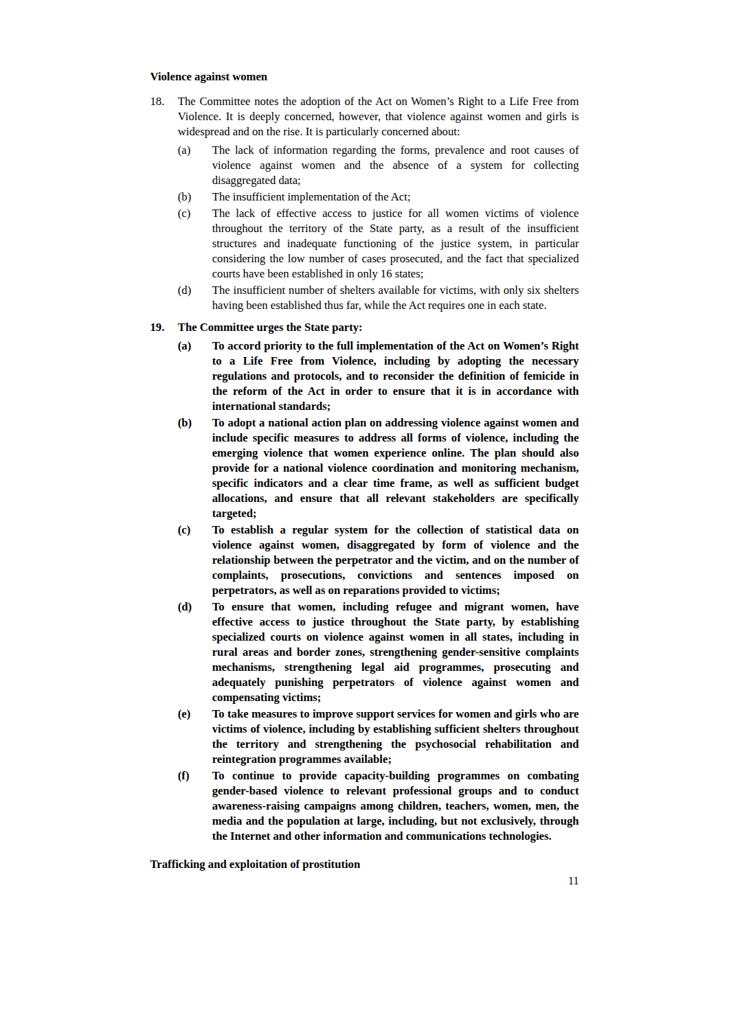Violence against women
18. The Committee notes the adoption of the Act on Women’s Right to a Life Free from Violence. It is deeply concerned, however, that violence against women and girls is widespread and on the rise. It is particularly concerned about:
(a) The lack of information regarding the forms, prevalence and root causes of violence against women and the absence of a system for collecting disaggregated data;
(b) The insufficient implementation of the Act;
(c) The lack of effective access to justice for all women victims of violence throughout the territory of the State party, as a result of the insufficient structures and inadequate functioning of the justice system, in particular considering the low number of cases prosecuted, and the fact that specialized courts have been established in only 16 states;
(d) The insufficient number of shelters available for victims, with only six shelters having been established thus far, while the Act requires one in each state.
19. The Committee urges the State party:
(a) To accord priority to the full implementation of the Act on Women’s Right to a Life Free from Violence, including by adopting the necessary regulations and protocols, and to reconsider the definition of femicide in the reform of the Act in order to ensure that it is in accordance with international standards;
(b) To adopt a national action plan on addressing violence against women and include specific measures to address all forms of violence, including the emerging violence that women experience online. The plan should also provide for a national violence coordination and monitoring mechanism, specific indicators and a clear time frame, as well as sufficient budget allocations, and ensure that all relevant stakeholders are specifically targeted;
(c) To establish a regular system for the collection of statistical data on violence against women, disaggregated by form of violence and the relationship between the perpetrator and the victim, and on the number of complaints, prosecutions, convictions and sentences imposed on perpetrators, as well as on reparations provided to victims;
(d) To ensure that women, including refugee and migrant women, have effective access to justice throughout the State party, by establishing specialized courts on violence against women in all states, including in rural areas and border zones, strengthening gender-sensitive complaints mechanisms, strengthening legal aid programmes, prosecuting and adequately punishing perpetrators of violence against women and compensating victims;
(e) To take measures to improve support services for women and girls who are victims of violence, including by establishing sufficient shelters throughout the territory and strengthening the psychosocial rehabilitation and reintegration programmes available;
(f) To continue to provide capacity-building programmes on combating gender-based violence to relevant professional groups and to conduct awareness-raising campaigns among children, teachers, women, men, the media and the population at large, including, but not exclusively, through the Internet and other information and communications technologies.
Trafficking and exploitation of prostitution
11